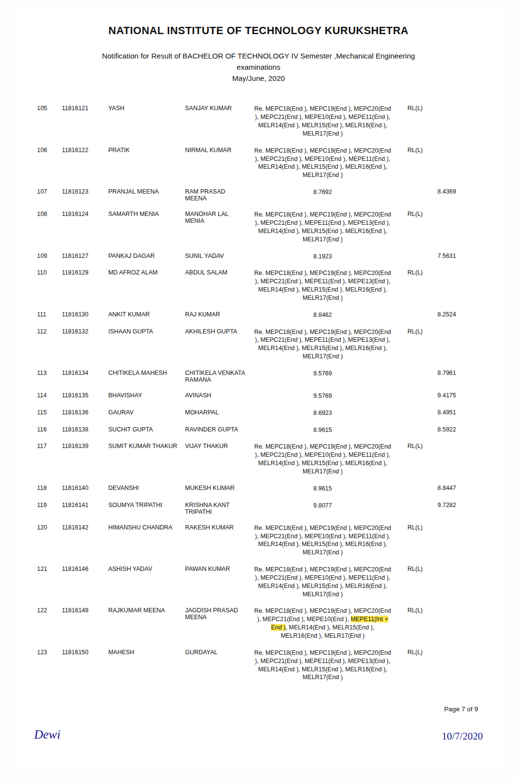NATIONAL INSTITUTE OF TECHNOLOGY KURUKSHETRA
Notification for Result of BACHELOR OF TECHNOLOGY IV Semester ,Mechanical Engineering
examinations
May/June, 2020
| 105 | 11816121 | YASH | SANJAY KUMAR | Re. MEPC18(End ), MEPC19(End ), MEPC20(End ), MEPC21(End ), MEPE10(End ), MEPE11(End ), MELR14(End ), MELR15(End ), MELR16(End ), MELR17(End ) | RL(L) | |
| 106 | 11816122 | PRATIK | NIRMAL KUMAR | Re. MEPC18(End ), MEPC19(End ), MEPC20(End ), MEPC21(End ), MEPE10(End ), MEPE11(End ), MELR14(End ), MELR15(End ), MELR16(End ), MELR17(End ) | RL(L) | |
| 107 | 11816123 | PRANJAL MEENA | RAM PRASAD MEENA | 8.7692 | | 8.4369 |
| 108 | 11816124 | SAMARTH MENIA | MANOHAR LAL MENIA | Re. MEPC18(End ), MEPC19(End ), MEPC20(End ), MEPC21(End ), MEPE11(End ), MEPE13(End ), MELR14(End ), MELR15(End ), MELR16(End ), MELR17(End ) | RL(L) | |
| 109 | 11816127 | PANKAJ DAGAR | SUNIL YADAV | 8.1923 | | 7.5631 |
| 110 | 11816129 | MD AFROZ ALAM | ABDUL SALAM | Re. MEPC18(End ), MEPC19(End ), MEPC20(End ), MEPC21(End ), MEPE11(End ), MEPE13(End ), MELR14(End ), MELR15(End ), MELR16(End ), MELR17(End ) | RL(L) | |
| 111 | 11816130 | ANKIT KUMAR | RAJ KUMAR | 8.8462 | | 8.2524 |
| 112 | 11816132 | ISHAAN GUPTA | AKHILESH GUPTA | Re. MEPC18(End ), MEPC19(End ), MEPC20(End ), MEPC21(End ), MEPE11(End ), MEPE13(End ), MELR14(End ), MELR15(End ), MELR16(End ), MELR17(End ) | RL(L) | |
| 113 | 11816134 | CHITIKELA MAHESH | CHITIKELA VENKATA RAMANA | 9.5769 | | 8.7961 |
| 114 | 11816135 | BHAVISHAY | AVINASH | 9.5769 | | 9.4175 |
| 115 | 11816136 | GAURAV | MOHARPAL | 8.6923 | | 8.4951 |
| 116 | 11816138 | SUCHIT GUPTA | RAVINDER GUPTA | 8.9615 | | 8.5922 |
| 117 | 11816139 | SUMIT KUMAR THAKUR | VIJAY THAKUR | Re. MEPC18(End ), MEPC19(End ), MEPC20(End ), MEPC21(End ), MEPE10(End ), MEPE11(End ), MELR14(End ), MELR15(End ), MELR16(End ), MELR17(End ) | RL(L) | |
| 118 | 11816140 | DEVANSHI | MUKESH KUMAR | 8.9615 | | 8.8447 |
| 119 | 11816141 | SOUMYA TRIPATHI | KRISHNA KANT TRIPATHI | 9.8077 | | 9.7282 |
| 120 | 11816142 | HIMANSHU CHANDRA | RAKESH KUMAR | Re. MEPC18(End ), MEPC19(End ), MEPC20(End ), MEPC21(End ), MEPE10(End ), MEPE11(End ), MELR14(End ), MELR15(End ), MELR16(End ), MELR17(End ) | RL(L) | |
| 121 | 11816146 | ASHISH YADAV | PAWAN KUMAR | Re. MEPC18(End ), MEPC19(End ), MEPC20(End ), MEPC21(End ), MEPE10(End ), MEPE11(End ), MELR14(End ), MELR15(End ), MELR16(End ), MELR17(End ) | RL(L) | |
| 122 | 11816149 | RAJKUMAR MEENA | JAGDISH PRASAD MEENA | Re. MEPC18(End ), MEPC19(End ), MEPC20(End ), MEPC21(End ), MEPE10(End ), MEPE11(Int + End ) , MELR14(End ), MELR15(End ), MELR16(End ), MELR17(End ) | RL(L) | |
| 123 | 11816150 | MAHESH | GURDAYAL | Re. MEPC18(End ), MEPC19(End ), MEPC20(End ), MEPC21(End ), MEPE11(End ), MEPE13(End ), MELR14(End ), MELR15(End ), MELR16(End ), MELR17(End ) | RL(L) | |
Page 7 of 9
Dewi
10/7/2020